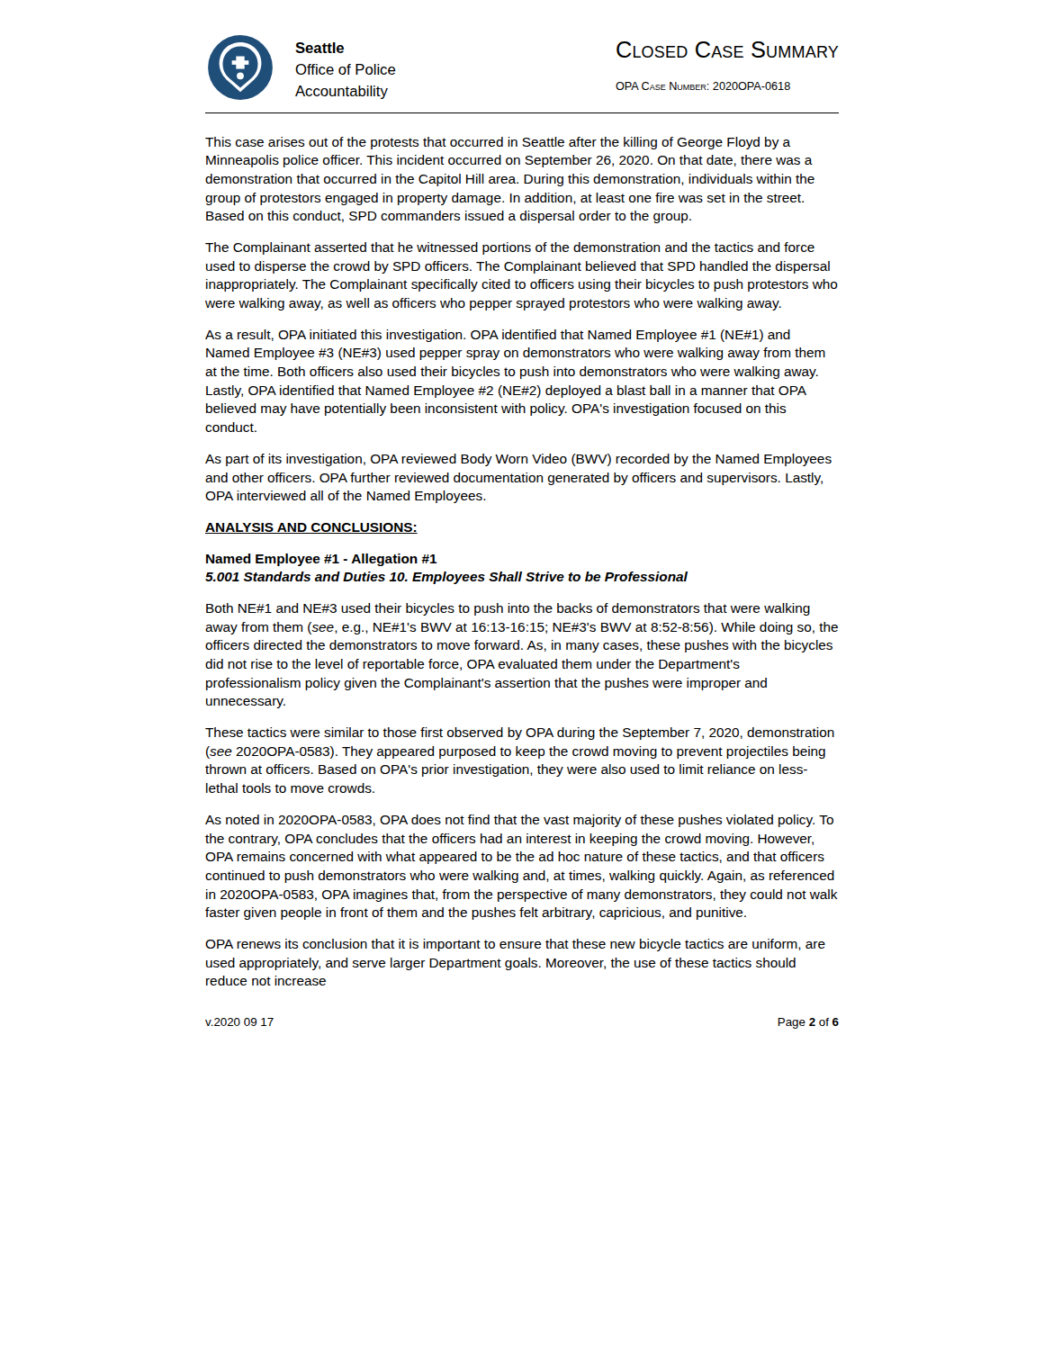Seattle
Office of Police
Accountability
Closed Case Summary
OPA Case Number: 2020OPA-0618
This case arises out of the protests that occurred in Seattle after the killing of George Floyd by a Minneapolis police officer. This incident occurred on September 26, 2020. On that date, there was a demonstration that occurred in the Capitol Hill area. During this demonstration, individuals within the group of protestors engaged in property damage. In addition, at least one fire was set in the street. Based on this conduct, SPD commanders issued a dispersal order to the group.
The Complainant asserted that he witnessed portions of the demonstration and the tactics and force used to disperse the crowd by SPD officers. The Complainant believed that SPD handled the dispersal inappropriately. The Complainant specifically cited to officers using their bicycles to push protestors who were walking away, as well as officers who pepper sprayed protestors who were walking away.
As a result, OPA initiated this investigation. OPA identified that Named Employee #1 (NE#1) and Named Employee #3 (NE#3) used pepper spray on demonstrators who were walking away from them at the time. Both officers also used their bicycles to push into demonstrators who were walking away. Lastly, OPA identified that Named Employee #2 (NE#2) deployed a blast ball in a manner that OPA believed may have potentially been inconsistent with policy. OPA's investigation focused on this conduct.
As part of its investigation, OPA reviewed Body Worn Video (BWV) recorded by the Named Employees and other officers. OPA further reviewed documentation generated by officers and supervisors. Lastly, OPA interviewed all of the Named Employees.
ANALYSIS AND CONCLUSIONS:
Named Employee #1 - Allegation #1
5.001 Standards and Duties 10. Employees Shall Strive to be Professional
Both NE#1 and NE#3 used their bicycles to push into the backs of demonstrators that were walking away from them (see, e.g., NE#1's BWV at 16:13-16:15; NE#3's BWV at 8:52-8:56). While doing so, the officers directed the demonstrators to move forward. As, in many cases, these pushes with the bicycles did not rise to the level of reportable force, OPA evaluated them under the Department's professionalism policy given the Complainant's assertion that the pushes were improper and unnecessary.
These tactics were similar to those first observed by OPA during the September 7, 2020, demonstration (see 2020OPA-0583). They appeared purposed to keep the crowd moving to prevent projectiles being thrown at officers. Based on OPA's prior investigation, they were also used to limit reliance on less-lethal tools to move crowds.
As noted in 2020OPA-0583, OPA does not find that the vast majority of these pushes violated policy. To the contrary, OPA concludes that the officers had an interest in keeping the crowd moving. However, OPA remains concerned with what appeared to be the ad hoc nature of these tactics, and that officers continued to push demonstrators who were walking and, at times, walking quickly. Again, as referenced in 2020OPA-0583, OPA imagines that, from the perspective of many demonstrators, they could not walk faster given people in front of them and the pushes felt arbitrary, capricious, and punitive.
OPA renews its conclusion that it is important to ensure that these new bicycle tactics are uniform, are used appropriately, and serve larger Department goals. Moreover, the use of these tactics should reduce not increase
v.2020 09 17
Page 2 of 6